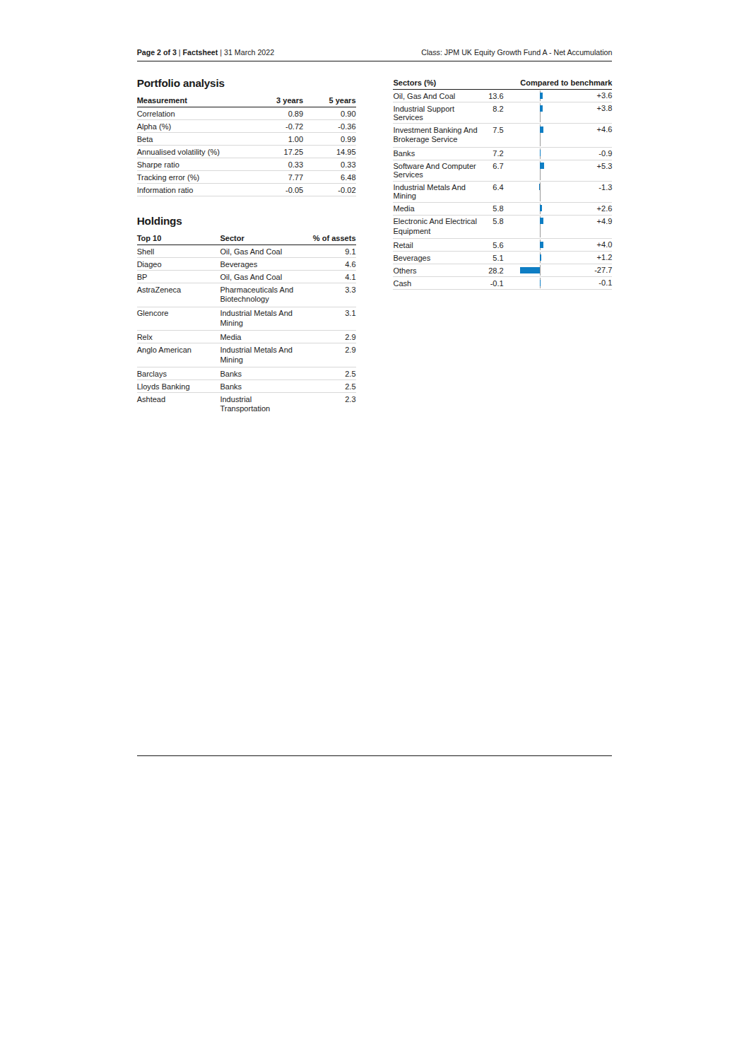Page 2 of 3 | Factsheet | 31 March 2022
Class: JPM UK Equity Growth Fund A - Net Accumulation
Portfolio analysis
| Measurement | 3 years | 5 years |
| --- | --- | --- |
| Correlation | 0.89 | 0.90 |
| Alpha (%) | -0.72 | -0.36 |
| Beta | 1.00 | 0.99 |
| Annualised volatility (%) | 17.25 | 14.95 |
| Sharpe ratio | 0.33 | 0.33 |
| Tracking error (%) | 7.77 | 6.48 |
| Information ratio | -0.05 | -0.02 |
Holdings
| Top 10 | Sector | % of assets |
| --- | --- | --- |
| Shell | Oil, Gas And Coal | 9.1 |
| Diageo | Beverages | 4.6 |
| BP | Oil, Gas And Coal | 4.1 |
| AstraZeneca | Pharmaceuticals And Biotechnology | 3.3 |
| Glencore | Industrial Metals And Mining | 3.1 |
| Relx | Media | 2.9 |
| Anglo American | Industrial Metals And Mining | 2.9 |
| Barclays | Banks | 2.5 |
| Lloyds Banking | Banks | 2.5 |
| Ashtead | Industrial Transportation | 2.3 |
| Sectors (%) | | Compared to benchmark |
| --- | --- | --- |
| Oil, Gas And Coal | 13.6 | +3.6 |
| Industrial Support Services | 8.2 | +3.8 |
| Investment Banking And Brokerage Service | 7.5 | +4.6 |
| Banks | 7.2 | -0.9 |
| Software And Computer Services | 6.7 | +5.3 |
| Industrial Metals And Mining | 6.4 | -1.3 |
| Media | 5.8 | +2.6 |
| Electronic And Electrical Equipment | 5.8 | +4.9 |
| Retail | 5.6 | +4.0 |
| Beverages | 5.1 | +1.2 |
| Others | 28.2 | -27.7 |
| Cash | -0.1 | -0.1 |